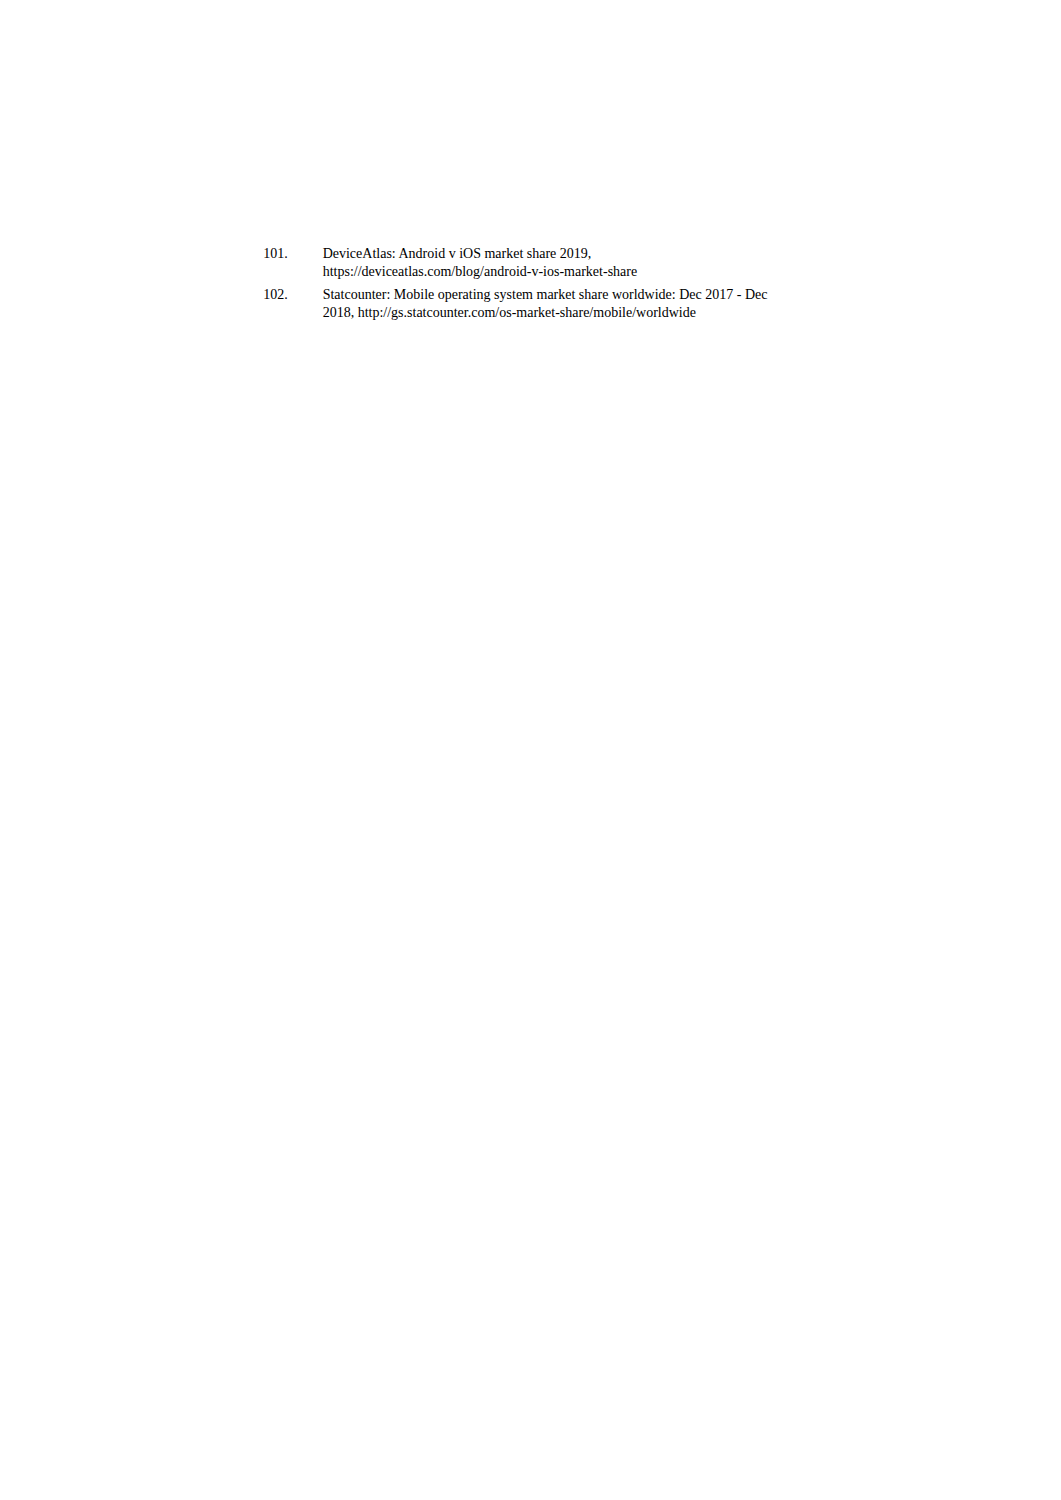101. DeviceAtlas: Android v iOS market share 2019, https://deviceatlas.com/blog/android-v-ios-market-share
102. Statcounter: Mobile operating system market share worldwide: Dec 2017 - Dec 2018, http://gs.statcounter.com/os-market-share/mobile/worldwide